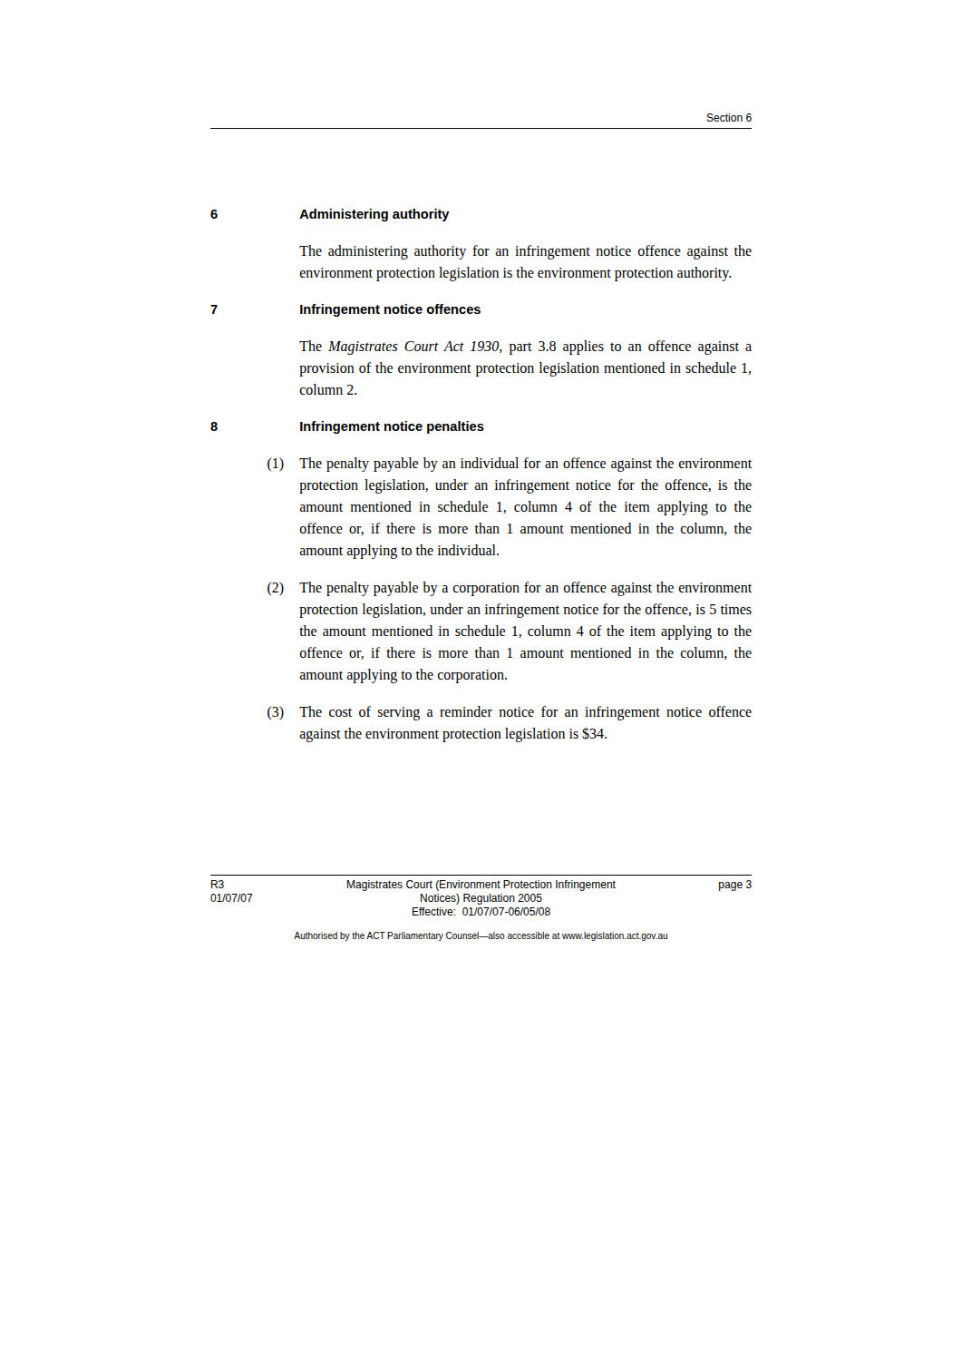Section 6
6
Administering authority
The administering authority for an infringement notice offence against the environment protection legislation is the environment protection authority.
7
Infringement notice offences
The Magistrates Court Act 1930, part 3.8 applies to an offence against a provision of the environment protection legislation mentioned in schedule 1, column 2.
8
Infringement notice penalties
(1)
The penalty payable by an individual for an offence against the environment protection legislation, under an infringement notice for the offence, is the amount mentioned in schedule 1, column 4 of the item applying to the offence or, if there is more than 1 amount mentioned in the column, the amount applying to the individual.
(2)
The penalty payable by a corporation for an offence against the environment protection legislation, under an infringement notice for the offence, is 5 times the amount mentioned in schedule 1, column 4 of the item applying to the offence or, if there is more than 1 amount mentioned in the column, the amount applying to the corporation.
(3)
The cost of serving a reminder notice for an infringement notice offence against the environment protection legislation is $34.
R3
01/07/07
Magistrates Court (Environment Protection Infringement Notices) Regulation 2005
Effective: 01/07/07-06/05/08
page 3
Authorised by the ACT Parliamentary Counsel—also accessible at www.legislation.act.gov.au